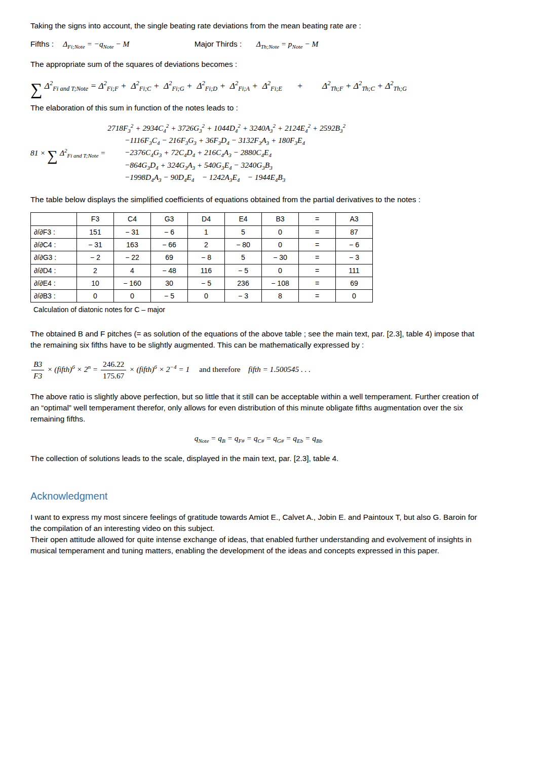Taking the signs into account, the single beating rate deviations from the mean beating rate are :
Fifths : ΔFi;Note = −qNote − M Major Thirds : ΔTh;Note = pNote − M
The appropriate sum of the squares of deviations becomes :
∑ Δ2Fi and T;Note = Δ2Fi;F + Δ2Fi;C + Δ2Fi;G + Δ2Fi;D + Δ2Fi;A + Δ2Fi;E + Δ2Th;F + Δ2Th;C + Δ2Th;G
The elaboration of this sum in function of the notes leads to :
81 × ∑ Δ2Fi and T;Note =
2718F32 + 2934C42 + 3726G32 + 1044D42 + 3240A32 + 2124E42 + 2592B32
−1116F3C4 − 216F3G3 + 36F3D4 − 3132F3A3 + 180F3E4
−2376C4G3 + 72C4D4 + 216C4A3 − 2880C4E4
−864G3D4 + 324G3A3 + 540G3E4 − 3240G3B3
−1998D4A3 − 90D4E4 − 1242A3E4 − 1944E4B3
The table below displays the simplified coefficients of equations obtained from the partial derivatives to the notes :
| | F3 | C4 | G3 | D4 | E4 | B3 | = | A3 |
| ∂/∂F3 : | 151 | − 31 | − 6 | 1 | 5 | 0 | = | 87 |
| ∂/∂C4 : | − 31 | 163 | − 66 | 2 | − 80 | 0 | = | − 6 |
| ∂/∂G3 : | − 2 | − 22 | 69 | − 8 | 5 | − 30 | = | − 3 |
| ∂/∂D4 : | 2 | 4 | − 48 | 116 | − 5 | 0 | = | 111 |
| ∂/∂E4 : | 10 | − 160 | 30 | − 5 | 236 | − 108 | = | 69 |
| ∂/∂B3 : | 0 | 0 | − 5 | 0 | − 3 | 8 | = | 0 |
Calculation of diatonic notes for C – major
The obtained B and F pitches (= as solution of the equations of the above table ; see the main text, par. [2.3], table 4) impose that the remaining six fifths have to be slightly augmented. This can be mathematically expressed by :
B3 F3 × (fifth)6 × 2n = 246.22 175.67 × (fifth)6 × 2−4 = 1 and therefore fifth = 1.500545 . . .
The above ratio is slightly above perfection, but so little that it still can be acceptable within a well temperament. Further creation of an “optimal” well temperament therefor, only allows for even distribution of this minute obligate fifths augmentation over the six remaining fifths.
qNote = qB = qF# = qC# = qG# = qEb = qBb
The collection of solutions leads to the scale, displayed in the main text, par. [2.3], table 4.
Acknowledgment
I want to express my most sincere feelings of gratitude towards Amiot E., Calvet A., Jobin E. and Paintoux T, but also G. Baroin for the compilation of an interesting video on this subject.
Their open attitude allowed for quite intense exchange of ideas, that enabled further understanding and evolvement of insights in musical temperament and tuning matters, enabling the development of the ideas and concepts expressed in this paper.